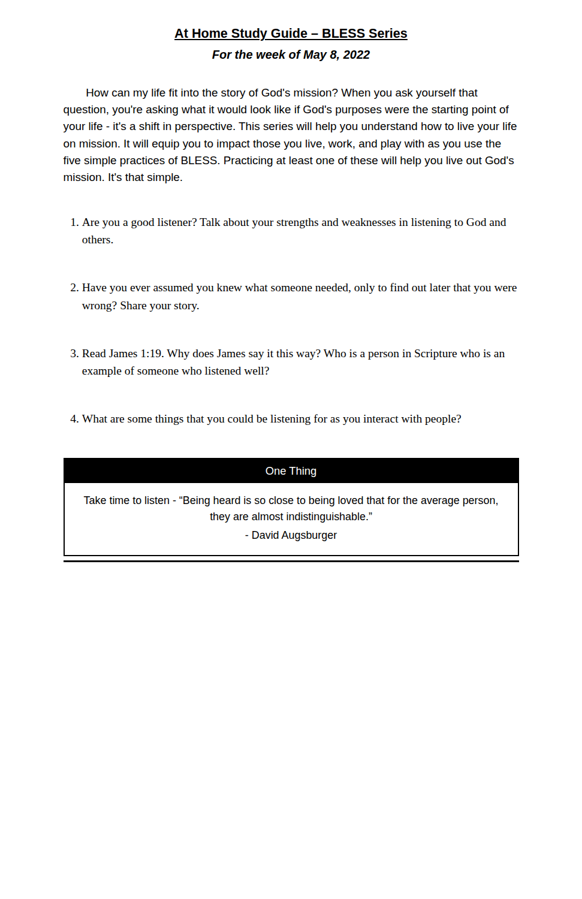At Home Study Guide – BLESS Series
For the week of May 8, 2022
How can my life fit into the story of God's mission? When you ask yourself that question, you're asking what it would look like if God's purposes were the starting point of your life - it's a shift in perspective. This series will help you understand how to live your life on mission. It will equip you to impact those you live, work, and play with as you use the five simple practices of BLESS. Practicing at least one of these will help you live out God's mission. It's that simple.
Are you a good listener? Talk about your strengths and weaknesses in listening to God and others.
Have you ever assumed you knew what someone needed, only to find out later that you were wrong? Share your story.
Read James 1:19. Why does James say it this way? Who is a person in Scripture who is an example of someone who listened well?
What are some things that you could be listening for as you interact with people?
One Thing
Take time to listen - “Being heard is so close to being loved that for the average person, they are almost indistinguishable.” - David Augsburger